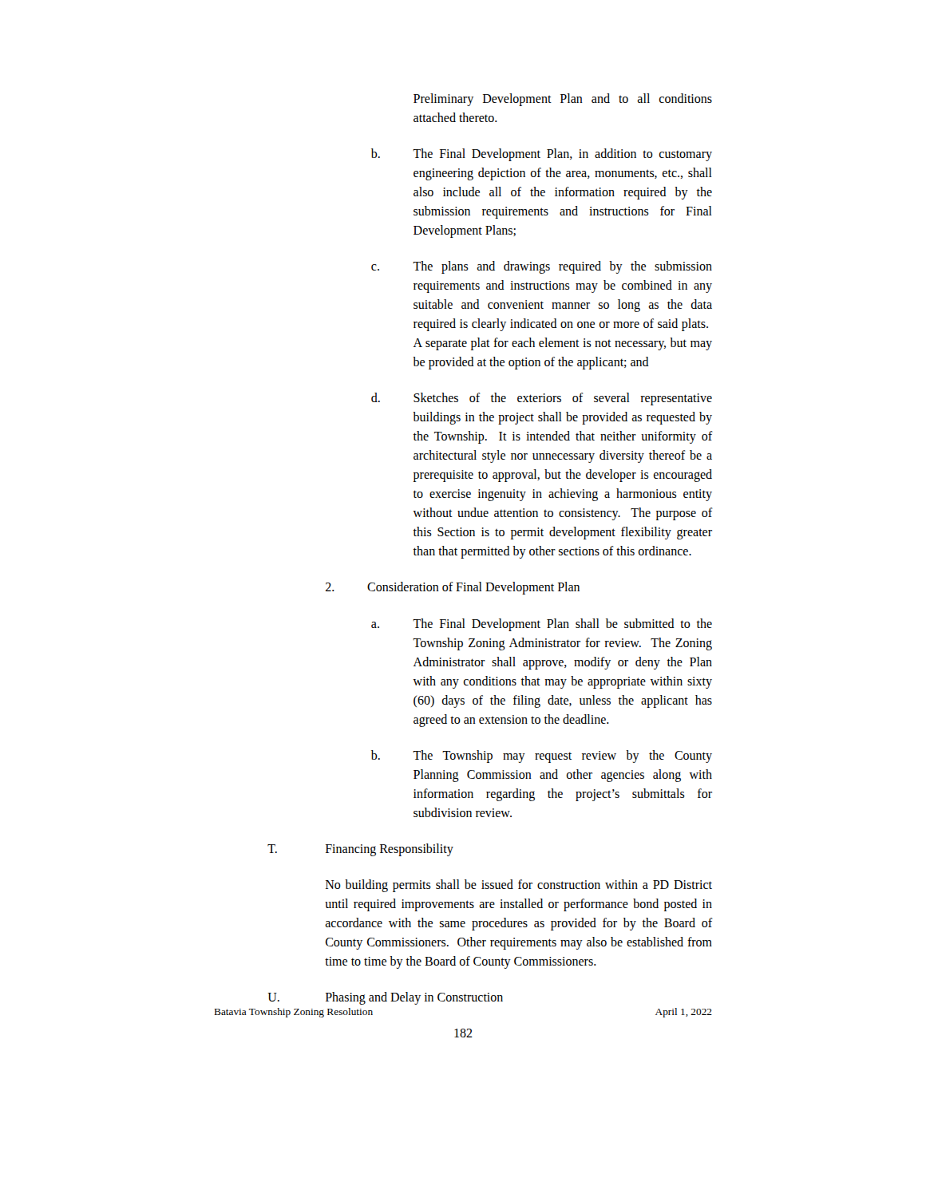Preliminary Development Plan and to all conditions attached thereto.
b.
The Final Development Plan, in addition to customary engineering depiction of the area, monuments, etc., shall also include all of the information required by the submission requirements and instructions for Final Development Plans;
c.
The plans and drawings required by the submission requirements and instructions may be combined in any suitable and convenient manner so long as the data required is clearly indicated on one or more of said plats. A separate plat for each element is not necessary, but may be provided at the option of the applicant; and
d.
Sketches of the exteriors of several representative buildings in the project shall be provided as requested by the Township. It is intended that neither uniformity of architectural style nor unnecessary diversity thereof be a prerequisite to approval, but the developer is encouraged to exercise ingenuity in achieving a harmonious entity without undue attention to consistency. The purpose of this Section is to permit development flexibility greater than that permitted by other sections of this ordinance.
2.
Consideration of Final Development Plan
a.
The Final Development Plan shall be submitted to the Township Zoning Administrator for review. The Zoning Administrator shall approve, modify or deny the Plan with any conditions that may be appropriate within sixty (60) days of the filing date, unless the applicant has agreed to an extension to the deadline.
b.
The Township may request review by the County Planning Commission and other agencies along with information regarding the project’s submittals for subdivision review.
T.
Financing Responsibility
No building permits shall be issued for construction within a PD District until required improvements are installed or performance bond posted in accordance with the same procedures as provided for by the Board of County Commissioners. Other requirements may also be established from time to time by the Board of County Commissioners.
U.
Phasing and Delay in Construction
Batavia Township Zoning Resolution April 1, 2022
182